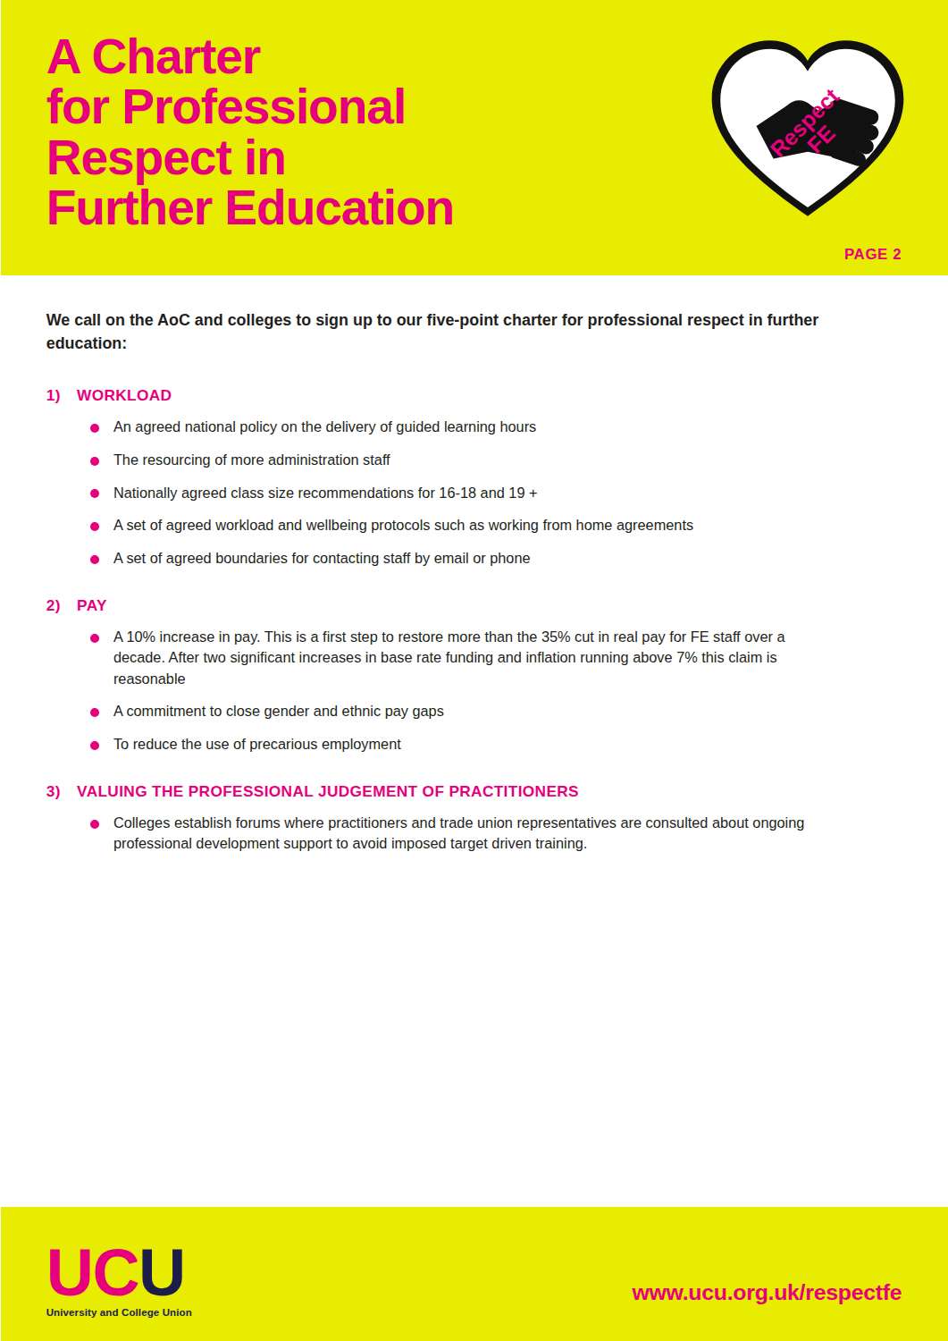Respect
FE
A Charter
for Professional
Respect in
Further Education
PAGE 2
We call on the AoC and colleges to sign up to our five-point charter for professional respect in further education:
Workload
An agreed national policy on the delivery of guided learning hours
The resourcing of more administration staff
Nationally agreed class size recommendations for 16-18 and 19 +
A set of agreed workload and wellbeing protocols such as working from home agreements
A set of agreed boundaries for contacting staff by email or phone
Pay
A 10% increase in pay. This is a first step to restore more than the 35% cut in real pay for FE staff over a decade. After two significant increases in base rate funding and inflation running above 7% this claim is reasonable
A commitment to close gender and ethnic pay gaps
To reduce the use of precarious employment
Valuing the professional judgement of practitioners
Colleges establish forums where practitioners and trade union representatives are consulted about ongoing professional development support to avoid imposed target driven training.
UCU
University and College Union
www.ucu.org.uk/respectfe